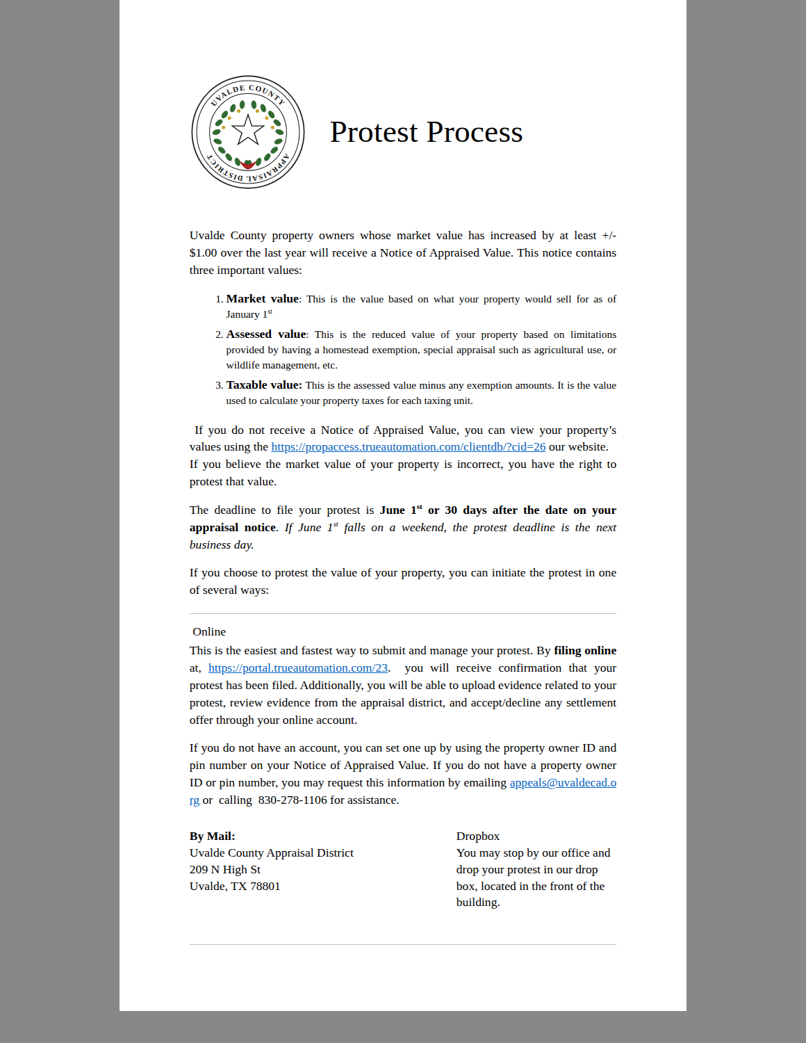UVALDE COUNTY APPRAISAL DISTRICT
Protest Process
Uvalde County property owners whose market value has increased by at least +/- $1.00 over the last year will receive a Notice of Appraised Value. This notice contains three important values:
Market value: This is the value based on what your property would sell for as of January 1st
Assessed value: This is the reduced value of your property based on limitations provided by having a homestead exemption, special appraisal such as agricultural use, or wildlife management, etc.
Taxable value: This is the assessed value minus any exemption amounts. It is the value used to calculate your property taxes for each taxing unit.
If you do not receive a Notice of Appraised Value, you can view your property’s values using the https://propaccess.trueautomation.com/clientdb/?cid=26 our website.
If you believe the market value of your property is incorrect, you have the right to protest that value.
The deadline to file your protest is June 1st or 30 days after the date on your appraisal notice. If June 1st falls on a weekend, the protest deadline is the next business day.
If you choose to protest the value of your property, you can initiate the protest in one of several ways:
Online
This is the easiest and fastest way to submit and manage your protest. By filing online at, https://portal.trueautomation.com/23. you will receive confirmation that your protest has been filed. Additionally, you will be able to upload evidence related to your protest, review evidence from the appraisal district, and accept/decline any settlement offer through your online account.
If you do not have an account, you can set one up by using the property owner ID and pin number on your Notice of Appraised Value. If you do not have a property owner ID or pin number, you may request this information by emailing appeals@uvaldecad.org or calling 830-278-1106 for assistance.
By Mail:
Uvalde County Appraisal District
209 N High St
Uvalde, TX 78801
Dropbox
You may stop by our office and drop your protest in our drop box, located in the front of the building.